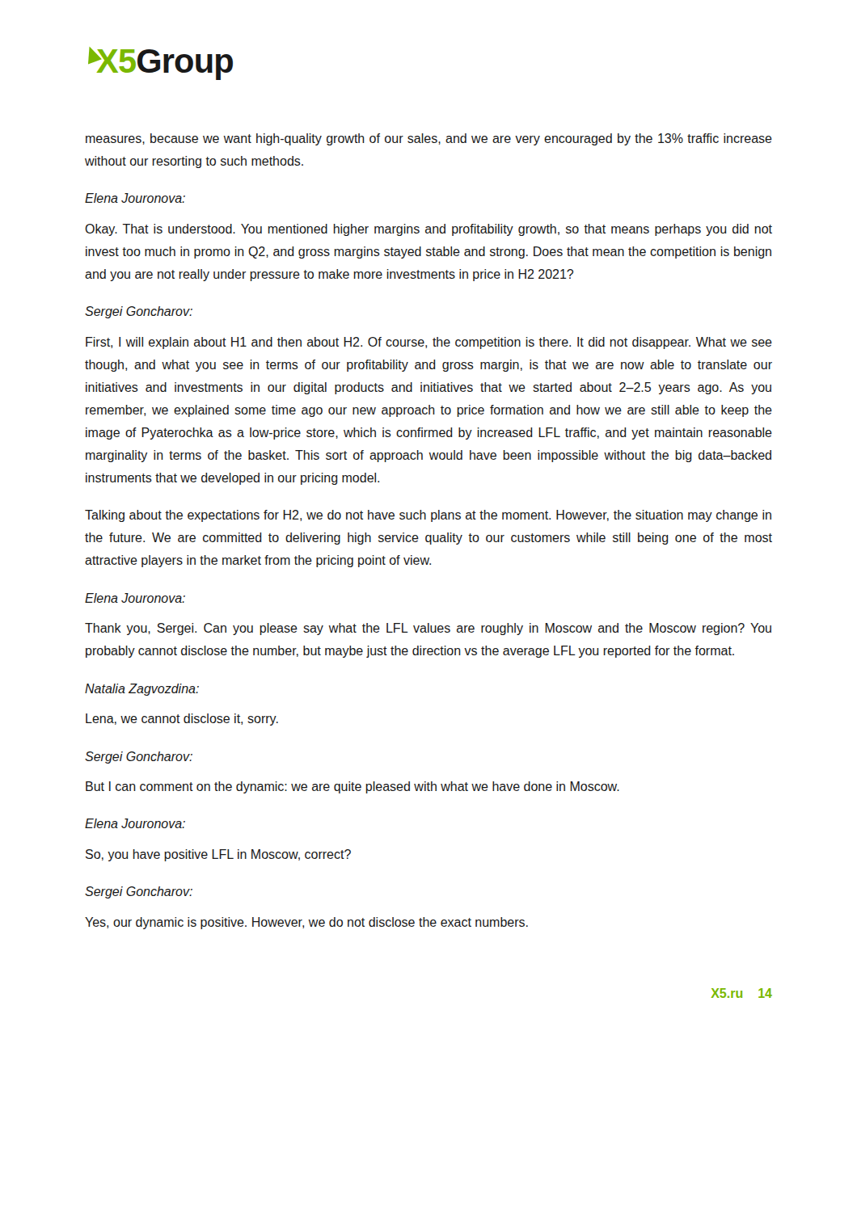X5 Group
measures, because we want high-quality growth of our sales, and we are very encouraged by the 13% traffic increase without our resorting to such methods.
Elena Jouronova:
Okay. That is understood. You mentioned higher margins and profitability growth, so that means perhaps you did not invest too much in promo in Q2, and gross margins stayed stable and strong. Does that mean the competition is benign and you are not really under pressure to make more investments in price in H2 2021?
Sergei Goncharov:
First, I will explain about H1 and then about H2. Of course, the competition is there. It did not disappear. What we see though, and what you see in terms of our profitability and gross margin, is that we are now able to translate our initiatives and investments in our digital products and initiatives that we started about 2–2.5 years ago. As you remember, we explained some time ago our new approach to price formation and how we are still able to keep the image of Pyaterochka as a low-price store, which is confirmed by increased LFL traffic, and yet maintain reasonable marginality in terms of the basket. This sort of approach would have been impossible without the big data–backed instruments that we developed in our pricing model.
Talking about the expectations for H2, we do not have such plans at the moment. However, the situation may change in the future. We are committed to delivering high service quality to our customers while still being one of the most attractive players in the market from the pricing point of view.
Elena Jouronova:
Thank you, Sergei. Can you please say what the LFL values are roughly in Moscow and the Moscow region? You probably cannot disclose the number, but maybe just the direction vs the average LFL you reported for the format.
Natalia Zagvozdina:
Lena, we cannot disclose it, sorry.
Sergei Goncharov:
But I can comment on the dynamic: we are quite pleased with what we have done in Moscow.
Elena Jouronova:
So, you have positive LFL in Moscow, correct?
Sergei Goncharov:
Yes, our dynamic is positive. However, we do not disclose the exact numbers.
X5.ru 14